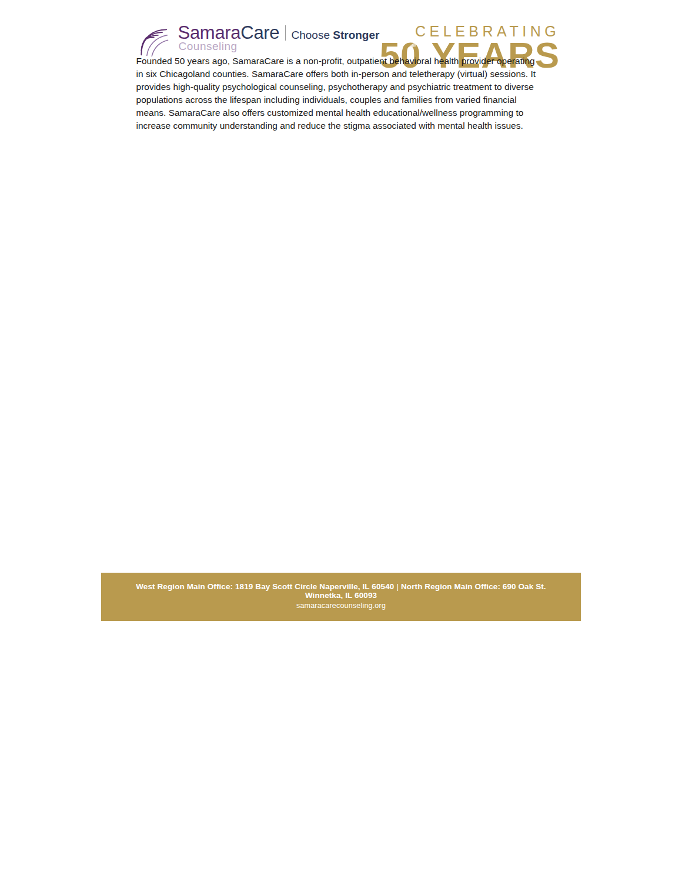Samara Care Choose Stronger
Counseling
CELEBRATING
50 YEARS
Founded 50 years ago, SamaraCare is a non-profit, outpatient behavioral health provider operating in six Chicagoland counties. SamaraCare offers both in-person and teletherapy (virtual) sessions. It provides high-quality psychological counseling, psychotherapy and psychiatric treatment to diverse populations across the lifespan including individuals, couples and families from varied financial means. SamaraCare also offers customized mental health educational/wellness programming to increase community understanding and reduce the stigma associated with mental health issues.
West Region Main Office: 1819 Bay Scott Circle Naperville, IL 60540|North Region Main Office: 690 Oak St. Winnetka, IL 60093
samaracarecounseling.org